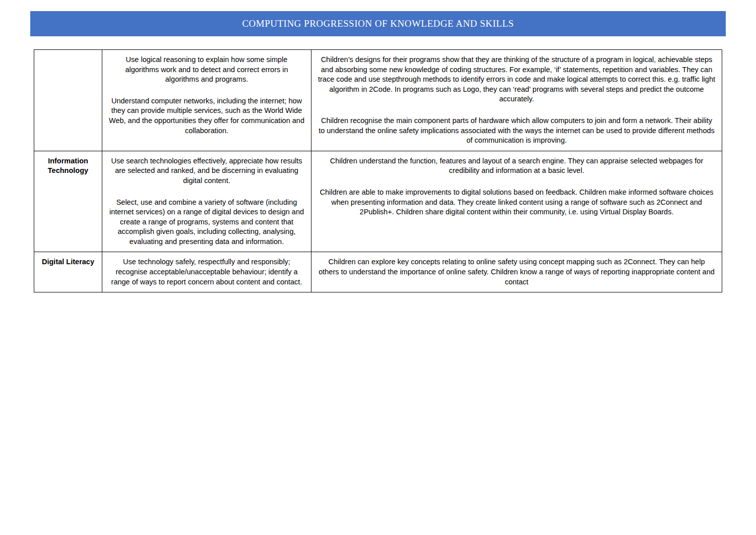COMPUTING PROGRESSION OF KNOWLEDGE AND SKILLS
| | Use logical reasoning to explain how some simple algorithms work and to detect and correct errors in algorithms and programs. Understand computer networks, including the internet; how they can provide multiple services, such as the World Wide Web, and the opportunities they offer for communication and collaboration. | Children’s designs for their programs show that they are thinking of the structure of a program in logical, achievable steps and absorbing some new knowledge of coding structures. For example, ‘if’ statements, repetition and variables. They can trace code and use stepthrough methods to identify errors in code and make logical attempts to correct this. e.g. traffic light algorithm in 2Code. In programs such as Logo, they can ‘read’ programs with several steps and predict the outcome accurately. Children recognise the main component parts of hardware which allow computers to join and form a network. Their ability to understand the online safety implications associated with the ways the internet can be used to provide different methods of communication is improving. |
| Information Technology | Use search technologies effectively, appreciate how results are selected and ranked, and be discerning in evaluating digital content. Select, use and combine a variety of software (including internet services) on a range of digital devices to design and create a range of programs, systems and content that accomplish given goals, including collecting, analysing, evaluating and presenting data and information. | Children understand the function, features and layout of a search engine. They can appraise selected webpages for credibility and information at a basic level. Children are able to make improvements to digital solutions based on feedback. Children make informed software choices when presenting information and data. They create linked content using a range of software such as 2Connect and 2Publish+. Children share digital content within their community, i.e. using Virtual Display Boards. |
| Digital Literacy | Use technology safely, respectfully and responsibly; recognise acceptable/unacceptable behaviour; identify a range of ways to report concern about content and contact. | Children can explore key concepts relating to online safety using concept mapping such as 2Connect. They can help others to understand the importance of online safety. Children know a range of ways of reporting inappropriate content and contact |